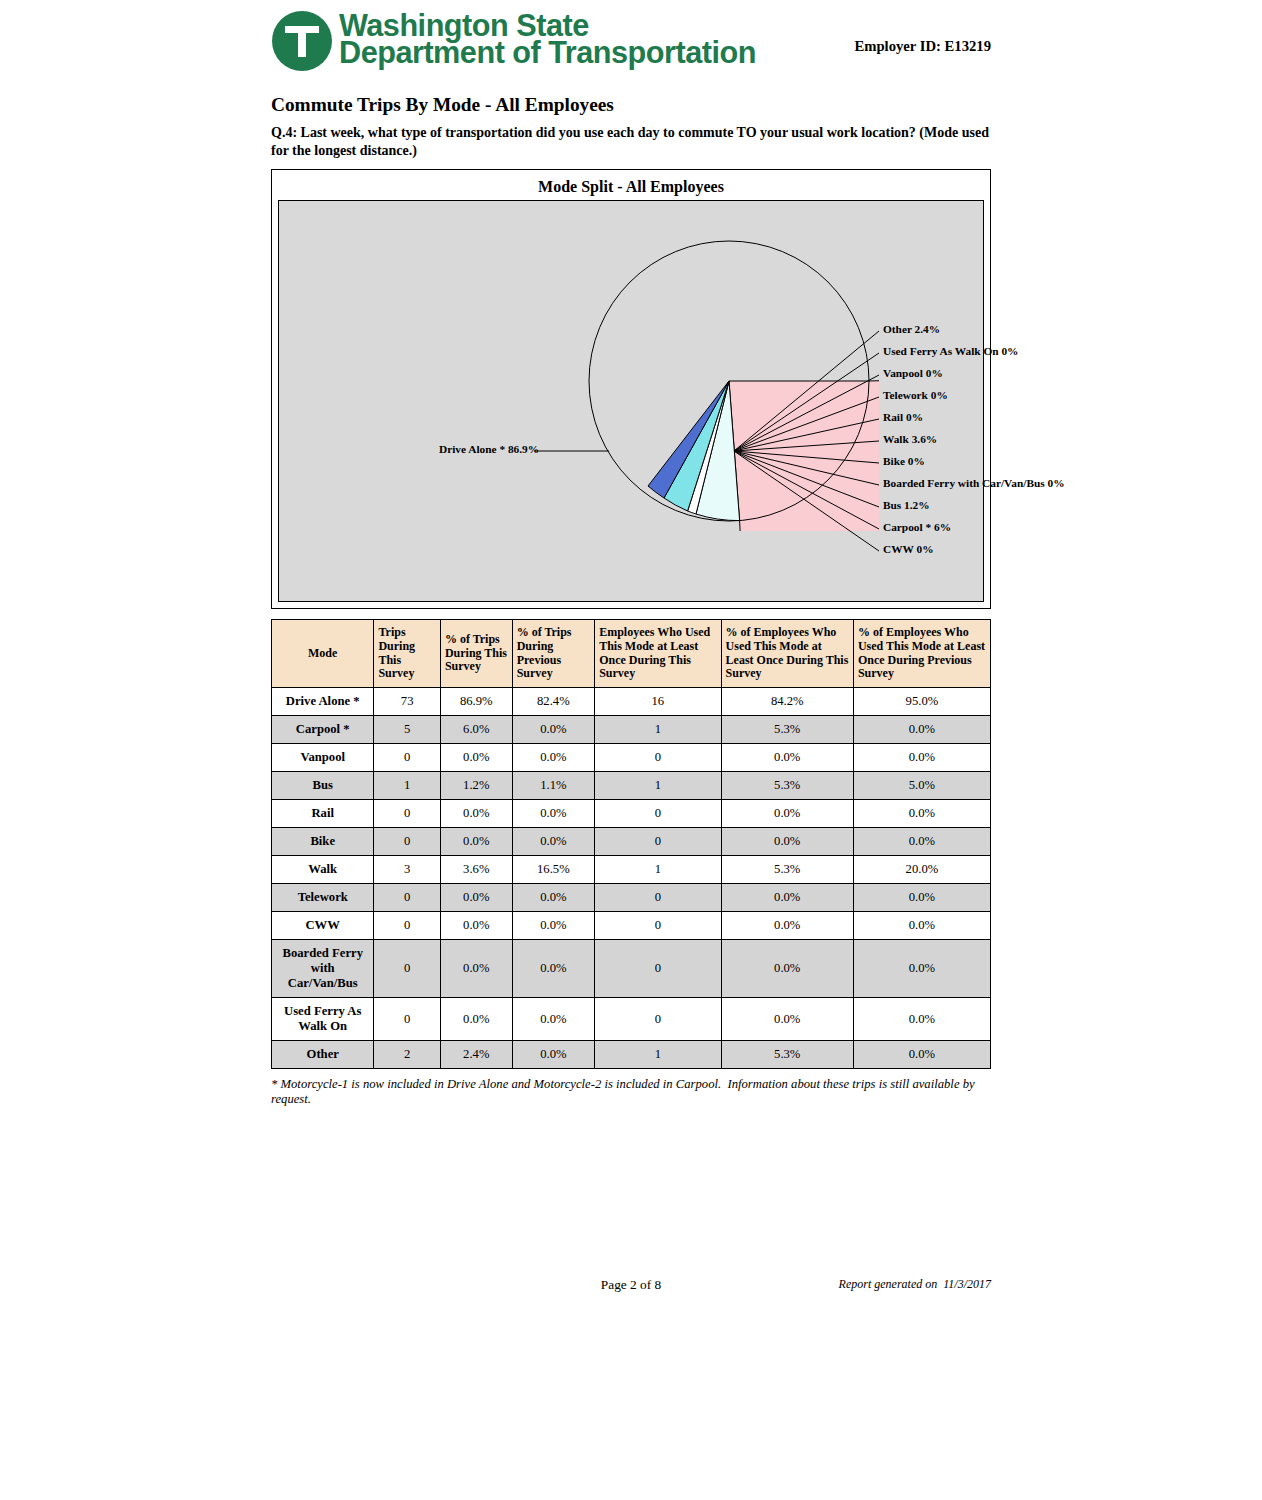Washington State
Department of Transportation
Employer ID: E13219
Commute Trips By Mode - All Employees
Q.4: Last week, what type of transportation did you use each day to commute TO your usual work location? (Mode used for the longest distance.)
Mode Split - All Employees
Drive Alone * 86.9%
Other 2.4%
Used Ferry As Walk On 0%
Vanpool 0%
Telework 0%
Rail 0%
Walk 3.6%
Bike 0%
Boarded Ferry with Car/Van/Bus 0%
Bus 1.2%
Carpool * 6%
CWW 0%
| Mode | Trips During This Survey | % of Trips During This Survey | % of Trips During Previous Survey | Employees Who Used This Mode at Least Once During This Survey | % of Employees Who Used This Mode at Least Once During This Survey | % of Employees Who Used This Mode at Least Once During Previous Survey |
| --- | --- | --- | --- | --- | --- | --- |
| Drive Alone * | 73 | 86.9% | 82.4% | 16 | 84.2% | 95.0% |
| Carpool * | 5 | 6.0% | 0.0% | 1 | 5.3% | 0.0% |
| Vanpool | 0 | 0.0% | 0.0% | 0 | 0.0% | 0.0% |
| Bus | 1 | 1.2% | 1.1% | 1 | 5.3% | 5.0% |
| Rail | 0 | 0.0% | 0.0% | 0 | 0.0% | 0.0% |
| Bike | 0 | 0.0% | 0.0% | 0 | 0.0% | 0.0% |
| Walk | 3 | 3.6% | 16.5% | 1 | 5.3% | 20.0% |
| Telework | 0 | 0.0% | 0.0% | 0 | 0.0% | 0.0% |
| CWW | 0 | 0.0% | 0.0% | 0 | 0.0% | 0.0% |
| Boarded Ferry with Car/Van/Bus | 0 | 0.0% | 0.0% | 0 | 0.0% | 0.0% |
| Used Ferry As Walk On | 0 | 0.0% | 0.0% | 0 | 0.0% | 0.0% |
| Other | 2 | 2.4% | 0.0% | 1 | 5.3% | 0.0% |
* Motorcycle-1 is now included in Drive Alone and Motorcycle-2 is included in Carpool. Information about these trips is still available by request.
Page 2 of 8
Report generated on 11/3/2017